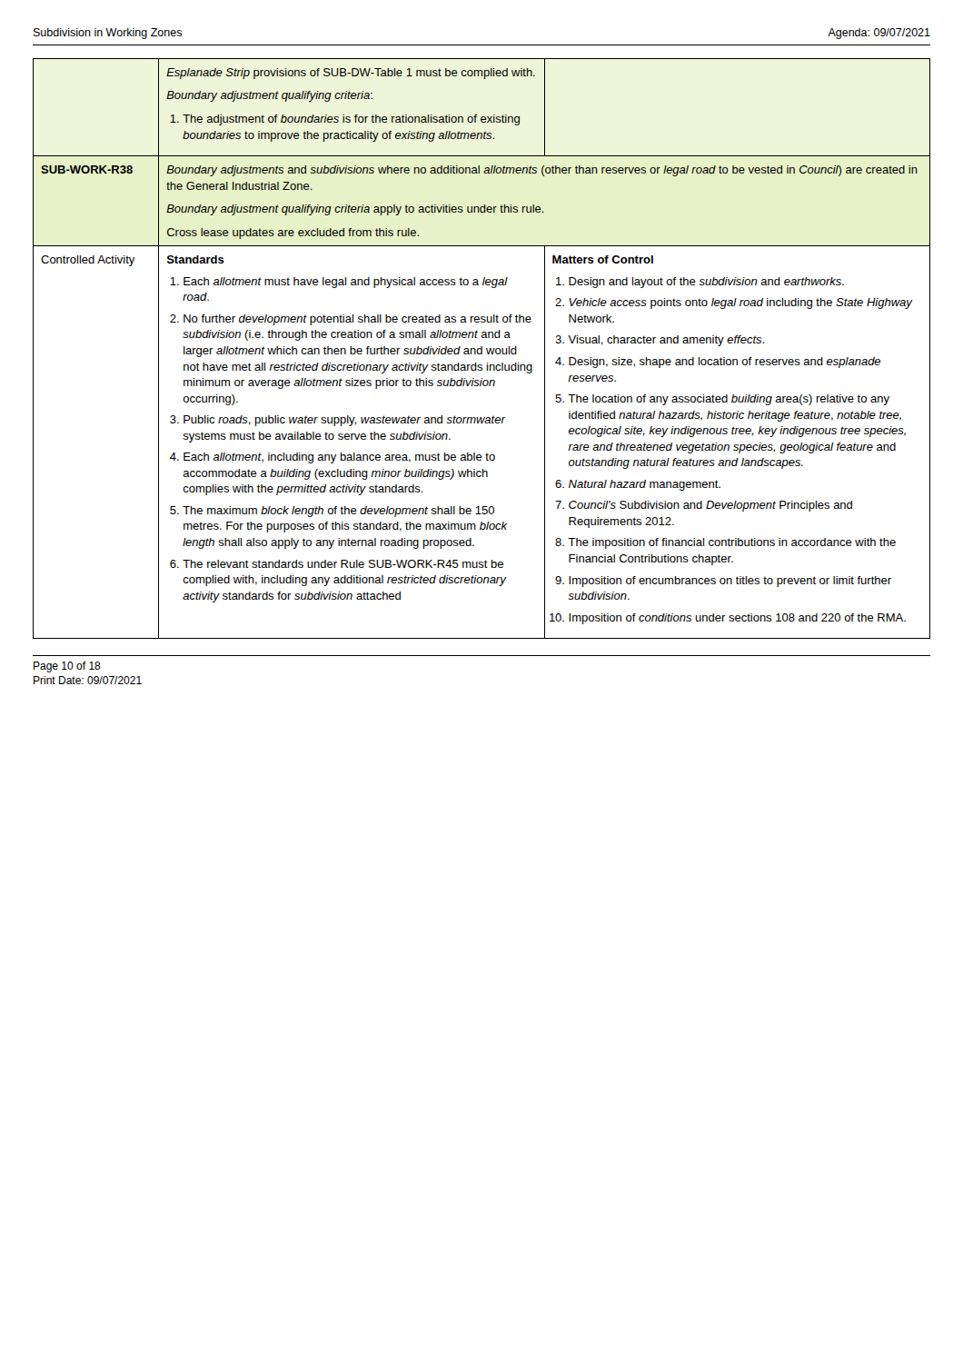Subdivision in Working Zones
Agenda: 09/07/2021
| | Esplanade Strip provisions of SUB-DW-Table 1 must be complied with. Boundary adjustment qualifying criteria : The adjustment of boundaries is for the rationalisation of existing boundaries to improve the practicality of existing allotments . | |
| SUB-WORK-R38 | Boundary adjustments and subdivisions where no additional allotments (other than reserves or legal road to be vested in Council ) are created in the General Industrial Zone. Boundary adjustment qualifying criteria apply to activities under this rule. Cross lease updates are excluded from this rule. |
| Controlled Activity | Standards Each allotment must have legal and physical access to a legal road . No further development potential shall be created as a result of the subdivision (i.e. through the creation of a small allotment and a larger allotment which can then be further subdivided and would not have met all restricted discretionary activity standards including minimum or average allotment sizes prior to this subdivision occurring). Public roads , public water supply, wastewater and stormwater systems must be available to serve the subdivision . Each allotment , including any balance area, must be able to accommodate a building (excluding minor buildings) which complies with the permitted activity standards. The maximum block length of the development shall be 150 metres. For the purposes of this standard, the maximum block length shall also apply to any internal roading proposed. The relevant standards under Rule SUB-WORK-R45 must be complied with, including any additional restricted discretionary activity standards for subdivision attached | Matters of Control Design and layout of the subdivision and earthworks . Vehicle access points onto legal road including the State Highway Network. Visual, character and amenity effects . Design, size, shape and location of reserves and esplanade reserves . The location of any associated building area(s) relative to any identified natural hazards, historic heritage feature , notable tree, ecological site, key indigenous tree, key indigenous tree species, rare and threatened vegetation species, geological feature and outstanding natural features and landscapes. Natural hazard management. Council's Subdivision and Development Principles and Requirements 2012. The imposition of financial contributions in accordance with the Financial Contributions chapter. Imposition of encumbrances on titles to prevent or limit further subdivision . Imposition of conditions under sections 108 and 220 of the RMA. |
Page 10 of 18
Print Date: 09/07/2021